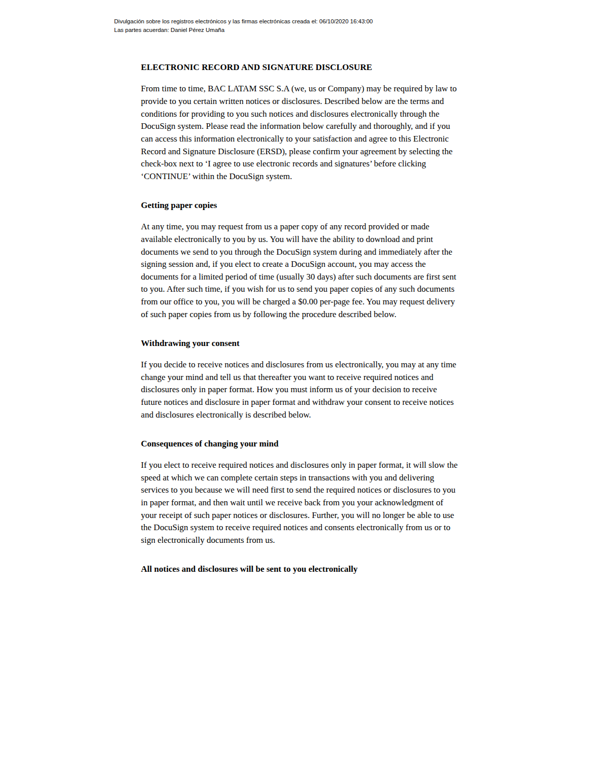Divulgación sobre los registros electrónicos y las firmas electrónicas creada el: 06/10/2020 16:43:00
Las partes acuerdan: Daniel Pérez Umaña
ELECTRONIC RECORD AND SIGNATURE DISCLOSURE
From time to time, BAC LATAM SSC S.A (we, us or Company) may be required by law to provide to you certain written notices or disclosures. Described below are the terms and conditions for providing to you such notices and disclosures electronically through the DocuSign system. Please read the information below carefully and thoroughly, and if you can access this information electronically to your satisfaction and agree to this Electronic Record and Signature Disclosure (ERSD), please confirm your agreement by selecting the check-box next to ‘I agree to use electronic records and signatures’ before clicking ‘CONTINUE’ within the DocuSign system.
Getting paper copies
At any time, you may request from us a paper copy of any record provided or made available electronically to you by us. You will have the ability to download and print documents we send to you through the DocuSign system during and immediately after the signing session and, if you elect to create a DocuSign account, you may access the documents for a limited period of time (usually 30 days) after such documents are first sent to you. After such time, if you wish for us to send you paper copies of any such documents from our office to you, you will be charged a $0.00 per-page fee. You may request delivery of such paper copies from us by following the procedure described below.
Withdrawing your consent
If you decide to receive notices and disclosures from us electronically, you may at any time change your mind and tell us that thereafter you want to receive required notices and disclosures only in paper format. How you must inform us of your decision to receive future notices and disclosure in paper format and withdraw your consent to receive notices and disclosures electronically is described below.
Consequences of changing your mind
If you elect to receive required notices and disclosures only in paper format, it will slow the speed at which we can complete certain steps in transactions with you and delivering services to you because we will need first to send the required notices or disclosures to you in paper format, and then wait until we receive back from you your acknowledgment of your receipt of such paper notices or disclosures. Further, you will no longer be able to use the DocuSign system to receive required notices and consents electronically from us or to sign electronically documents from us.
All notices and disclosures will be sent to you electronically